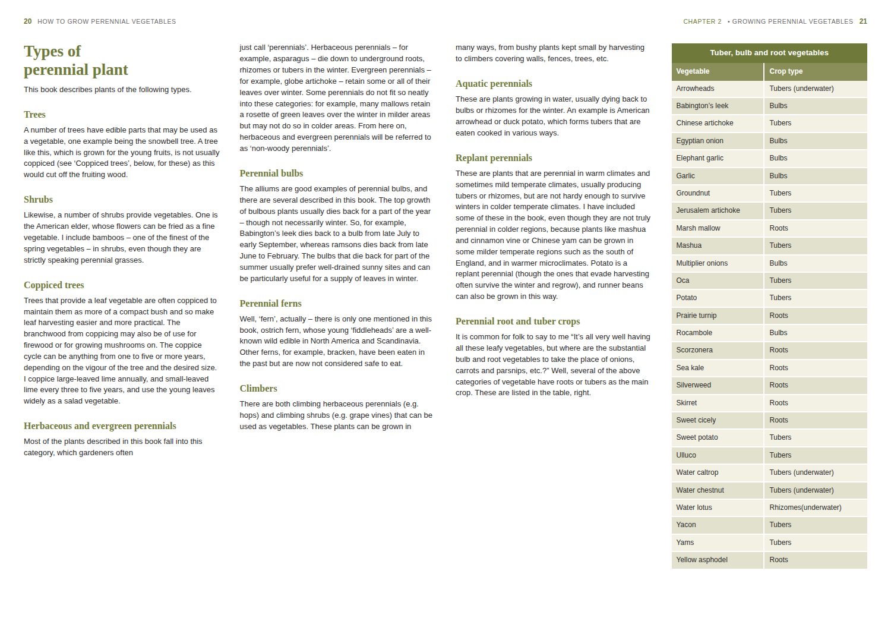20 How to grow perennial vegetables
Chapter 2 • Growing perennial vegetables 21
Types of
perennial plant
This book describes plants of the following types.
Trees
A number of trees have edible parts that may be used as a vegetable, one example being the snowbell tree. A tree like this, which is grown for the young fruits, is not usually coppiced (see ‘Coppiced trees’, below, for these) as this would cut off the fruiting wood.
Shrubs
Likewise, a number of shrubs provide vegetables. One is the American elder, whose flowers can be fried as a fine vegetable. I include bamboos – one of the finest of the spring vegetables – in shrubs, even though they are strictly speaking perennial grasses.
Coppiced trees
Trees that provide a leaf vegetable are often coppiced to maintain them as more of a compact bush and so make leaf harvesting easier and more practical. The branchwood from coppicing may also be of use for firewood or for growing mushrooms on. The coppice cycle can be anything from one to five or more years, depending on the vigour of the tree and the desired size. I coppice large-leaved lime annually, and small-leaved lime every three to five years, and use the young leaves widely as a salad vegetable.
Herbaceous and evergreen perennials
Most of the plants described in this book fall into this category, which gardeners often
just call ‘perennials’. Herbaceous perennials – for example, asparagus – die down to underground roots, rhizomes or tubers in the winter. Evergreen perennials – for example, globe artichoke – retain some or all of their leaves over winter. Some perennials do not fit so neatly into these categories: for example, many mallows retain a rosette of green leaves over the winter in milder areas but may not do so in colder areas. From here on, herbaceous and evergreen perennials will be referred to as ‘non-woody perennials’.
Perennial bulbs
The alliums are good examples of perennial bulbs, and there are several described in this book. The top growth of bulbous plants usually dies back for a part of the year – though not necessarily winter. So, for example, Babington’s leek dies back to a bulb from late July to early September, whereas ramsons dies back from late June to February. The bulbs that die back for part of the summer usually prefer well-drained sunny sites and can be particularly useful for a supply of leaves in winter.
Perennial ferns
Well, ‘fern’, actually – there is only one mentioned in this book, ostrich fern, whose young ‘fiddleheads’ are a well-known wild edible in North America and Scandinavia. Other ferns, for example, bracken, have been eaten in the past but are now not considered safe to eat.
Climbers
There are both climbing herbaceous perennials (e.g. hops) and climbing shrubs (e.g. grape vines) that can be used as vegetables. These plants can be grown in
many ways, from bushy plants kept small by harvesting to climbers covering walls, fences, trees, etc.
Aquatic perennials
These are plants growing in water, usually dying back to bulbs or rhizomes for the winter. An example is American arrowhead or duck potato, which forms tubers that are eaten cooked in various ways.
Replant perennials
These are plants that are perennial in warm climates and sometimes mild temperate climates, usually producing tubers or rhizomes, but are not hardy enough to survive winters in colder temperate climates. I have included some of these in the book, even though they are not truly perennial in colder regions, because plants like mashua and cinnamon vine or Chinese yam can be grown in some milder temperate regions such as the south of England, and in warmer microclimates. Potato is a replant perennial (though the ones that evade harvesting often survive the winter and regrow), and runner beans can also be grown in this way.
Perennial root and tuber crops
It is common for folk to say to me “It’s all very well having all these leafy vegetables, but where are the substantial bulb and root vegetables to take the place of onions, carrots and parsnips, etc.?” Well, several of the above categories of vegetable have roots or tubers as the main crop. These are listed in the table, right.
Tuber, bulb and root vegetables
| Vegetable | Crop type |
| --- | --- |
| Arrowheads | Tubers (underwater) |
| Babington’s leek | Bulbs |
| Chinese artichoke | Tubers |
| Egyptian onion | Bulbs |
| Elephant garlic | Bulbs |
| Garlic | Bulbs |
| Groundnut | Tubers |
| Jerusalem artichoke | Tubers |
| Marsh mallow | Roots |
| Mashua | Tubers |
| Multiplier onions | Bulbs |
| Oca | Tubers |
| Potato | Tubers |
| Prairie turnip | Roots |
| Rocambole | Bulbs |
| Scorzonera | Roots |
| Sea kale | Roots |
| Silverweed | Roots |
| Skirret | Roots |
| Sweet cicely | Roots |
| Sweet potato | Tubers |
| Ulluco | Tubers |
| Water caltrop | Tubers (underwater) |
| Water chestnut | Tubers (underwater) |
| Water lotus | Rhizomes(underwater) |
| Yacon | Tubers |
| Yams | Tubers |
| Yellow asphodel | Roots |